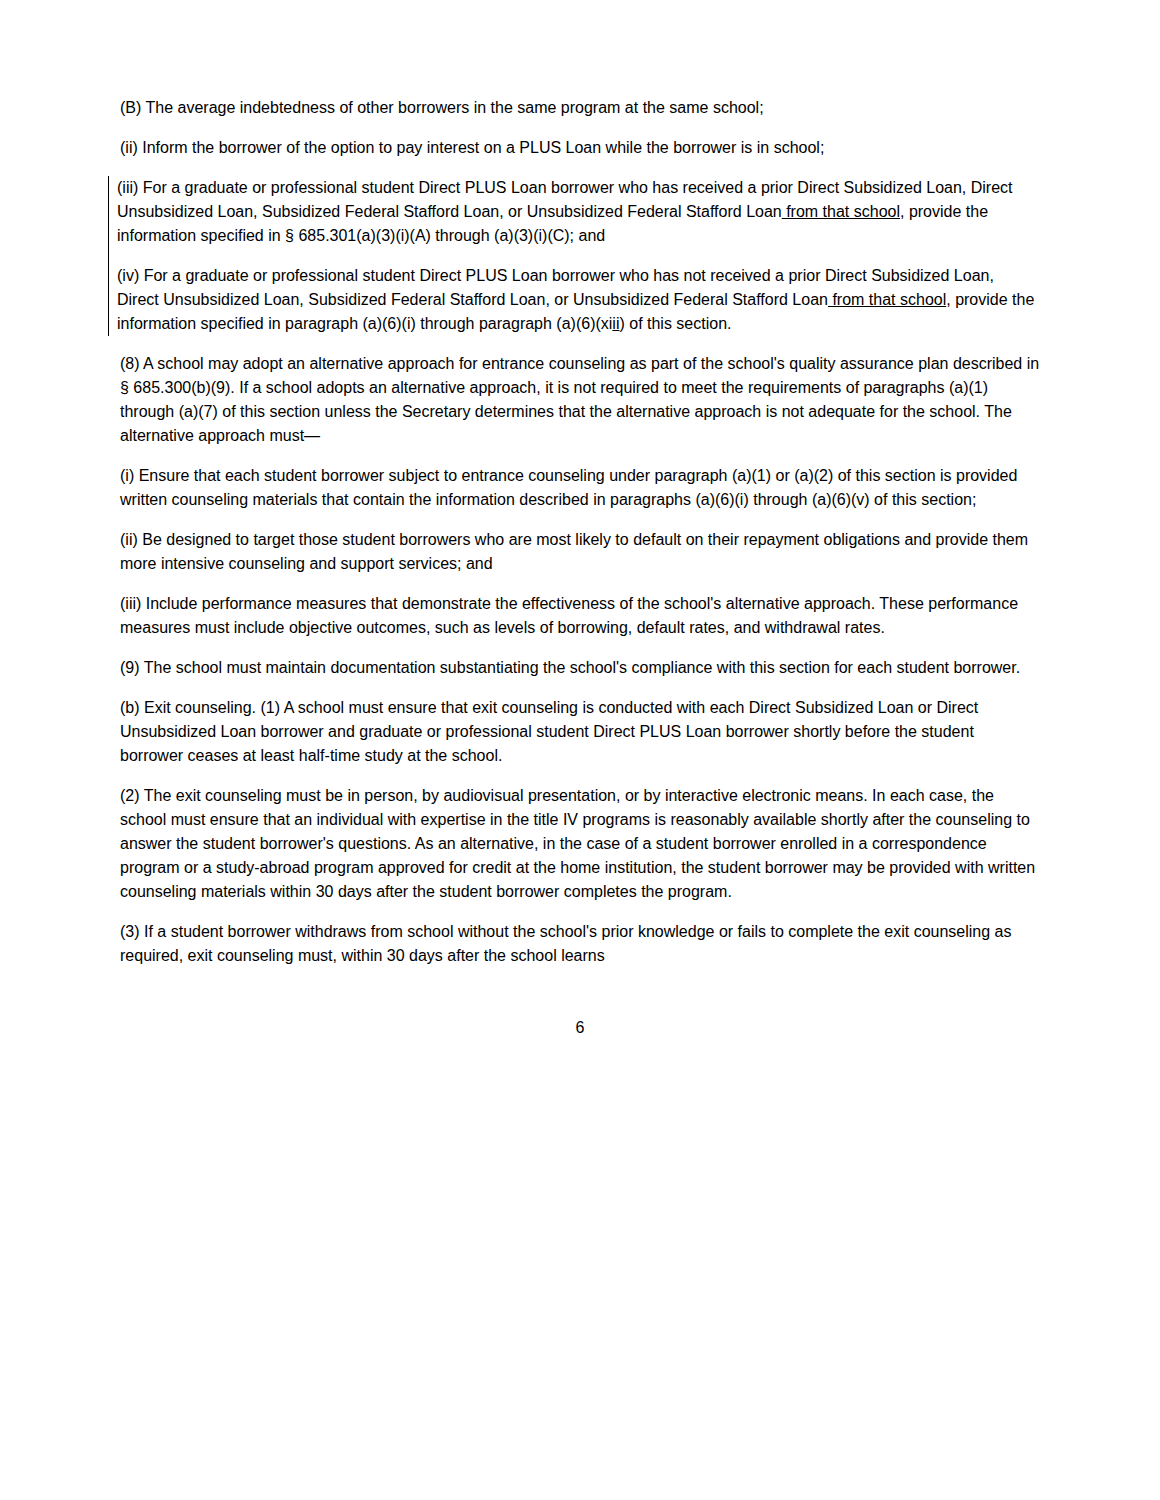(B) The average indebtedness of other borrowers in the same program at the same school;
(ii) Inform the borrower of the option to pay interest on a PLUS Loan while the borrower is in school;
(iii) For a graduate or professional student Direct PLUS Loan borrower who has received a prior Direct Subsidized Loan, Direct Unsubsidized Loan, Subsidized Federal Stafford Loan, or Unsubsidized Federal Stafford Loan from that school, provide the information specified in § 685.301(a)(3)(i)(A) through (a)(3)(i)(C); and
(iv) For a graduate or professional student Direct PLUS Loan borrower who has not received a prior Direct Subsidized Loan, Direct Unsubsidized Loan, Subsidized Federal Stafford Loan, or Unsubsidized Federal Stafford Loan from that school, provide the information specified in paragraph (a)(6)(i) through paragraph (a)(6)(xiii) of this section.
(8) A school may adopt an alternative approach for entrance counseling as part of the school's quality assurance plan described in § 685.300(b)(9). If a school adopts an alternative approach, it is not required to meet the requirements of paragraphs (a)(1) through (a)(7) of this section unless the Secretary determines that the alternative approach is not adequate for the school. The alternative approach must—
(i) Ensure that each student borrower subject to entrance counseling under paragraph (a)(1) or (a)(2) of this section is provided written counseling materials that contain the information described in paragraphs (a)(6)(i) through (a)(6)(v) of this section;
(ii) Be designed to target those student borrowers who are most likely to default on their repayment obligations and provide them more intensive counseling and support services; and
(iii) Include performance measures that demonstrate the effectiveness of the school's alternative approach. These performance measures must include objective outcomes, such as levels of borrowing, default rates, and withdrawal rates.
(9) The school must maintain documentation substantiating the school's compliance with this section for each student borrower.
(b) Exit counseling. (1) A school must ensure that exit counseling is conducted with each Direct Subsidized Loan or Direct Unsubsidized Loan borrower and graduate or professional student Direct PLUS Loan borrower shortly before the student borrower ceases at least half-time study at the school.
(2) The exit counseling must be in person, by audiovisual presentation, or by interactive electronic means. In each case, the school must ensure that an individual with expertise in the title IV programs is reasonably available shortly after the counseling to answer the student borrower's questions. As an alternative, in the case of a student borrower enrolled in a correspondence program or a study-abroad program approved for credit at the home institution, the student borrower may be provided with written counseling materials within 30 days after the student borrower completes the program.
(3) If a student borrower withdraws from school without the school's prior knowledge or fails to complete the exit counseling as required, exit counseling must, within 30 days after the school learns
6